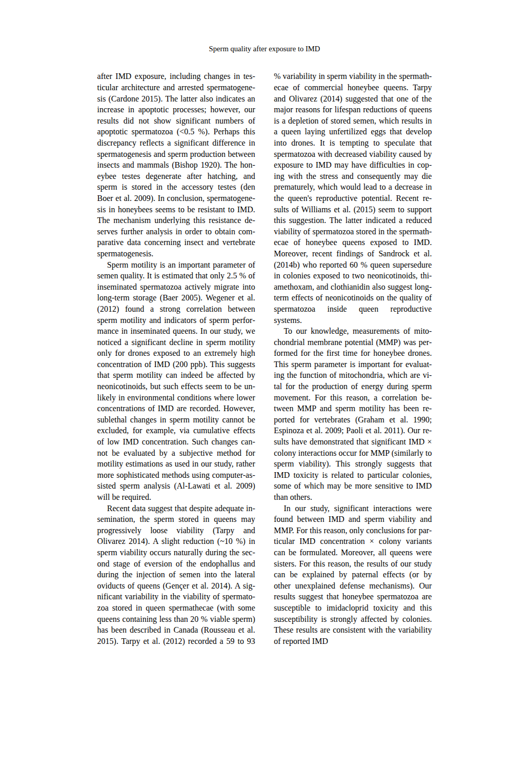Sperm quality after exposure to IMD
after IMD exposure, including changes in testicular architecture and arrested spermatogenesis (Cardone 2015). The latter also indicates an increase in apoptotic processes; however, our results did not show significant numbers of apoptotic spermatozoa (<0.5 %). Perhaps this discrepancy reflects a significant difference in spermatogenesis and sperm production between insects and mammals (Bishop 1920). The honeybee testes degenerate after hatching, and sperm is stored in the accessory testes (den Boer et al. 2009). In conclusion, spermatogenesis in honeybees seems to be resistant to IMD. The mechanism underlying this resistance deserves further analysis in order to obtain comparative data concerning insect and vertebrate spermatogenesis.
Sperm motility is an important parameter of semen quality. It is estimated that only 2.5 % of inseminated spermatozoa actively migrate into long-term storage (Baer 2005). Wegener et al. (2012) found a strong correlation between sperm motility and indicators of sperm performance in inseminated queens. In our study, we noticed a significant decline in sperm motility only for drones exposed to an extremely high concentration of IMD (200 ppb). This suggests that sperm motility can indeed be affected by neonicotinoids, but such effects seem to be unlikely in environmental conditions where lower concentrations of IMD are recorded. However, sublethal changes in sperm motility cannot be excluded, for example, via cumulative effects of low IMD concentration. Such changes cannot be evaluated by a subjective method for motility estimations as used in our study, rather more sophisticated methods using computer-assisted sperm analysis (Al-Lawati et al. 2009) will be required.
Recent data suggest that despite adequate insemination, the sperm stored in queens may progressively loose viability (Tarpy and Olivarez 2014). A slight reduction (~10 %) in sperm viability occurs naturally during the second stage of eversion of the endophallus and during the injection of semen into the lateral oviducts of queens (Gençer et al. 2014). A significant variability in the viability of spermatozoa stored in queen spermathecae (with some queens containing less than 20 % viable sperm) has been described in Canada (Rousseau et al. 2015). Tarpy et al. (2012) recorded a 59 to 93 % variability in sperm viability in the spermathecae of commercial honeybee queens. Tarpy and Olivarez (2014) suggested that one of the major reasons for lifespan reductions of queens is a depletion of stored semen, which results in a queen laying unfertilized eggs that develop into drones. It is tempting to speculate that spermatozoa with decreased viability caused by exposure to IMD may have difficulties in coping with the stress and consequently may die prematurely, which would lead to a decrease in the queen's reproductive potential. Recent results of Williams et al. (2015) seem to support this suggestion. The latter indicated a reduced viability of spermatozoa stored in the spermathecae of honeybee queens exposed to IMD. Moreover, recent findings of Sandrock et al. (2014b) who reported 60 % queen supersedure in colonies exposed to two neonicotinoids, thiamethoxam, and clothianidin also suggest long-term effects of neonicotinoids on the quality of spermatozoa inside queen reproductive systems.
To our knowledge, measurements of mitochondrial membrane potential (MMP) was performed for the first time for honeybee drones. This sperm parameter is important for evaluating the function of mitochondria, which are vital for the production of energy during sperm movement. For this reason, a correlation between MMP and sperm motility has been reported for vertebrates (Graham et al. 1990; Espinoza et al. 2009; Paoli et al. 2011). Our results have demonstrated that significant IMD × colony interactions occur for MMP (similarly to sperm viability). This strongly suggests that IMD toxicity is related to particular colonies, some of which may be more sensitive to IMD than others.
In our study, significant interactions were found between IMD and sperm viability and MMP. For this reason, only conclusions for particular IMD concentration × colony variants can be formulated. Moreover, all queens were sisters. For this reason, the results of our study can be explained by paternal effects (or by other unexplained defense mechanisms). Our results suggest that honeybee spermatozoa are susceptible to imidacloprid toxicity and this susceptibility is strongly affected by colonies. These results are consistent with the variability of reported IMD